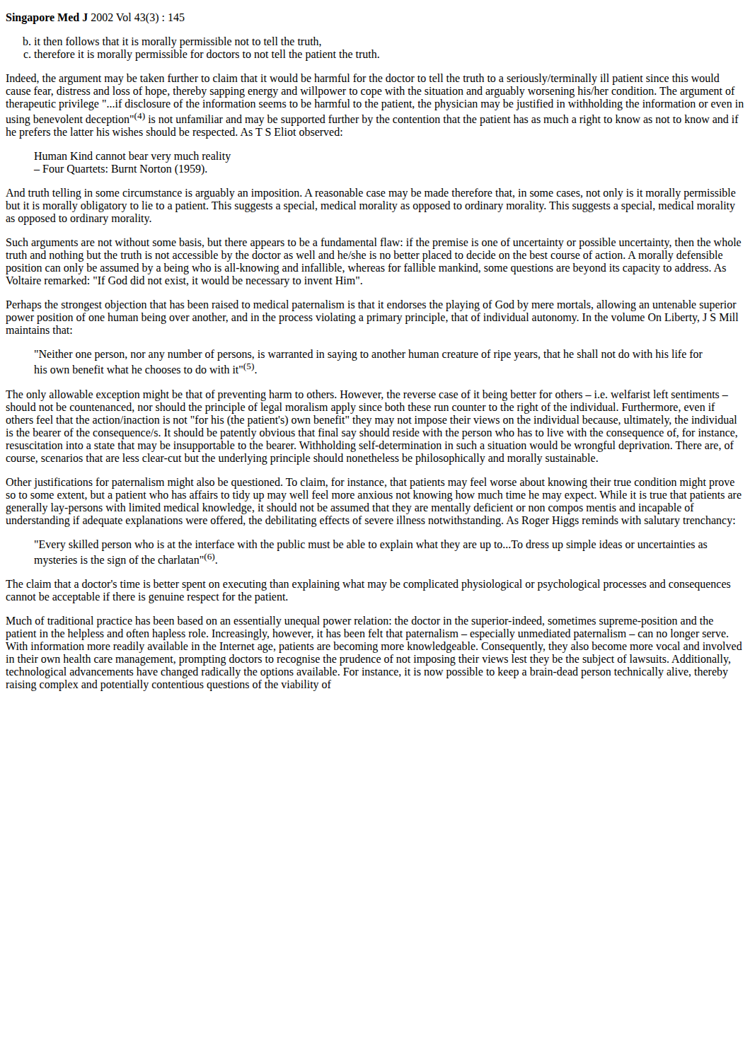Singapore Med J 2002 Vol 43(3) : 145
it then follows that it is morally permissible not to tell the truth,
therefore it is morally permissible for doctors to not tell the patient the truth.
Indeed, the argument may be taken further to claim that it would be harmful for the doctor to tell the truth to a seriously/terminally ill patient since this would cause fear, distress and loss of hope, thereby sapping energy and willpower to cope with the situation and arguably worsening his/her condition. The argument of therapeutic privilege "...if disclosure of the information seems to be harmful to the patient, the physician may be justified in withholding the information or even in using benevolent deception"(4) is not unfamiliar and may be supported further by the contention that the patient has as much a right to know as not to know and if he prefers the latter his wishes should be respected. As T S Eliot observed:
Human Kind cannot bear very much reality
– Four Quartets: Burnt Norton (1959).
And truth telling in some circumstance is arguably an imposition. A reasonable case may be made therefore that, in some cases, not only is it morally permissible but it is morally obligatory to lie to a patient. This suggests a special, medical morality as opposed to ordinary morality. This suggests a special, medical morality as opposed to ordinary morality.
Such arguments are not without some basis, but there appears to be a fundamental flaw: if the premise is one of uncertainty or possible uncertainty, then the whole truth and nothing but the truth is not accessible by the doctor as well and he/she is no better placed to decide on the best course of action. A morally defensible position can only be assumed by a being who is all-knowing and infallible, whereas for fallible mankind, some questions are beyond its capacity to address. As Voltaire remarked: "If God did not exist, it would be necessary to invent Him".
Perhaps the strongest objection that has been raised to medical paternalism is that it endorses the playing of God by mere mortals, allowing an untenable superior power position of one human being over another, and in the process violating a primary principle, that of individual autonomy. In the volume On Liberty, J S Mill maintains that:
"Neither one person, nor any number of persons, is warranted in saying to another human creature of ripe years, that he shall not do with his life for his own benefit what he chooses to do with it"(5).
The only allowable exception might be that of preventing harm to others. However, the reverse case of it being better for others – i.e. welfarist left sentiments – should not be countenanced, nor should the principle of legal moralism apply since both these run counter to the right of the individual. Furthermore, even if others feel that the action/inaction is not "for his (the patient's) own benefit" they may not impose their views on the individual because, ultimately, the individual is the bearer of the consequence/s. It should be patently obvious that final say should reside with the person who has to live with the consequence of, for instance, resuscitation into a state that may be insupportable to the bearer. Withholding self-determination in such a situation would be wrongful deprivation. There are, of course, scenarios that are less clear-cut but the underlying principle should nonetheless be philosophically and morally sustainable.
Other justifications for paternalism might also be questioned. To claim, for instance, that patients may feel worse about knowing their true condition might prove so to some extent, but a patient who has affairs to tidy up may well feel more anxious not knowing how much time he may expect. While it is true that patients are generally lay-persons with limited medical knowledge, it should not be assumed that they are mentally deficient or non compos mentis and incapable of understanding if adequate explanations were offered, the debilitating effects of severe illness notwithstanding. As Roger Higgs reminds with salutary trenchancy:
"Every skilled person who is at the interface with the public must be able to explain what they are up to...To dress up simple ideas or uncertainties as mysteries is the sign of the charlatan"(6).
The claim that a doctor's time is better spent on executing than explaining what may be complicated physiological or psychological processes and consequences cannot be acceptable if there is genuine respect for the patient.
Much of traditional practice has been based on an essentially unequal power relation: the doctor in the superior-indeed, sometimes supreme-position and the patient in the helpless and often hapless role. Increasingly, however, it has been felt that paternalism – especially unmediated paternalism – can no longer serve. With information more readily available in the Internet age, patients are becoming more knowledgeable. Consequently, they also become more vocal and involved in their own health care management, prompting doctors to recognise the prudence of not imposing their views lest they be the subject of lawsuits. Additionally, technological advancements have changed radically the options available. For instance, it is now possible to keep a brain-dead person technically alive, thereby raising complex and potentially contentious questions of the viability of